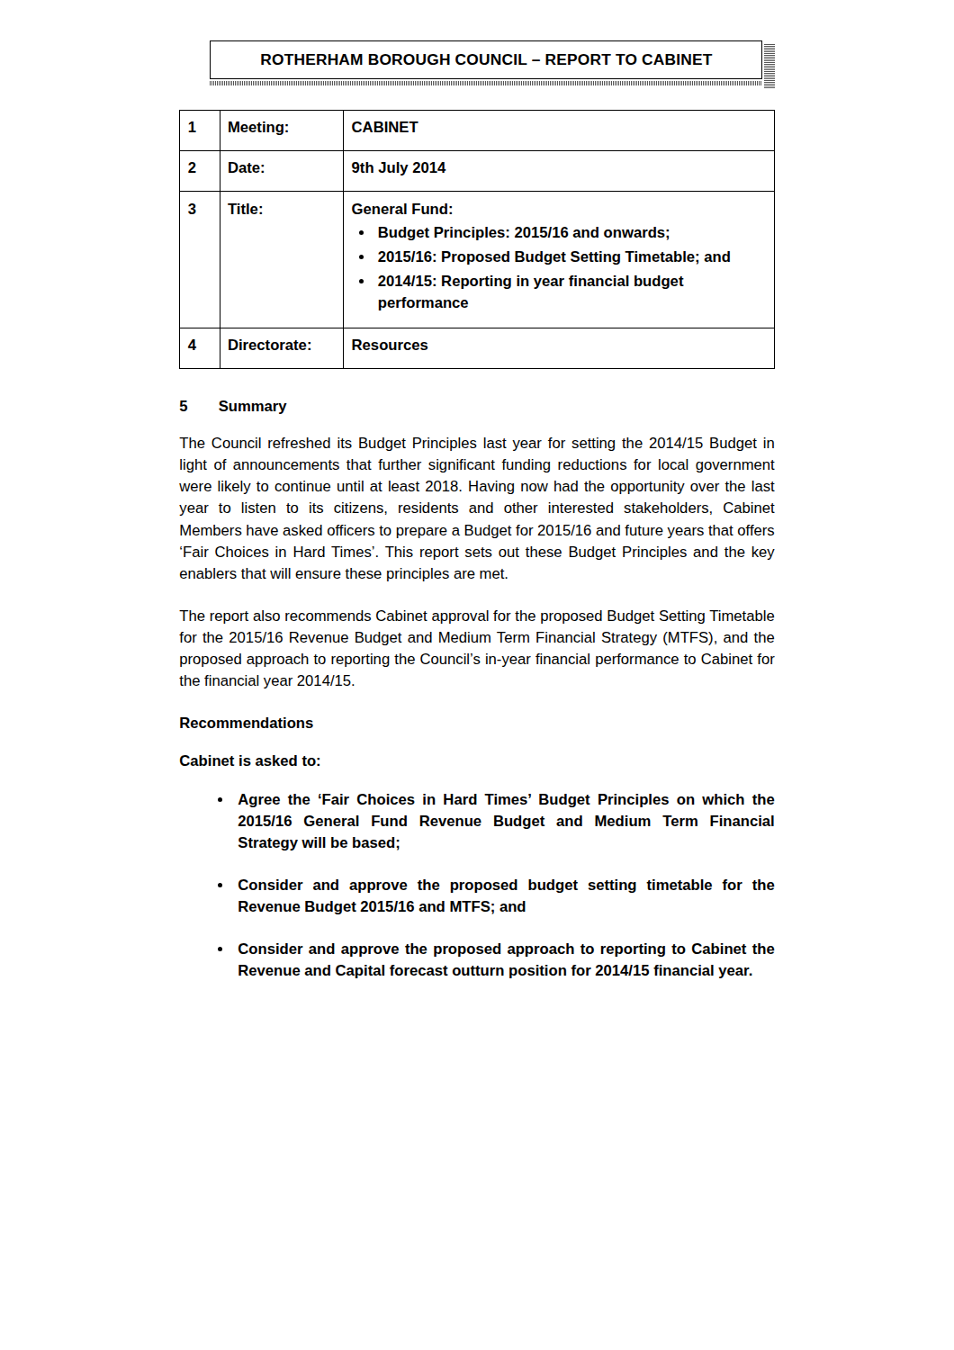ROTHERHAM BOROUGH COUNCIL – REPORT TO CABINET
| 1 | Meeting: | CABINET |
| 2 | Date: | 9th July 2014 |
| 3 | Title: | General Fund: Budget Principles: 2015/16 and onwards; 2015/16: Proposed Budget Setting Timetable; and 2014/15: Reporting in year financial budget performance |
| 4 | Directorate: | Resources |
5 Summary
The Council refreshed its Budget Principles last year for setting the 2014/15 Budget in light of announcements that further significant funding reductions for local government were likely to continue until at least 2018. Having now had the opportunity over the last year to listen to its citizens, residents and other interested stakeholders, Cabinet Members have asked officers to prepare a Budget for 2015/16 and future years that offers ‘Fair Choices in Hard Times’. This report sets out these Budget Principles and the key enablers that will ensure these principles are met.
The report also recommends Cabinet approval for the proposed Budget Setting Timetable for the 2015/16 Revenue Budget and Medium Term Financial Strategy (MTFS), and the proposed approach to reporting the Council’s in-year financial performance to Cabinet for the financial year 2014/15.
Recommendations
Cabinet is asked to:
Agree the ‘Fair Choices in Hard Times’ Budget Principles on which the 2015/16 General Fund Revenue Budget and Medium Term Financial Strategy will be based;
Consider and approve the proposed budget setting timetable for the Revenue Budget 2015/16 and MTFS; and
Consider and approve the proposed approach to reporting to Cabinet the Revenue and Capital forecast outturn position for 2014/15 financial year.